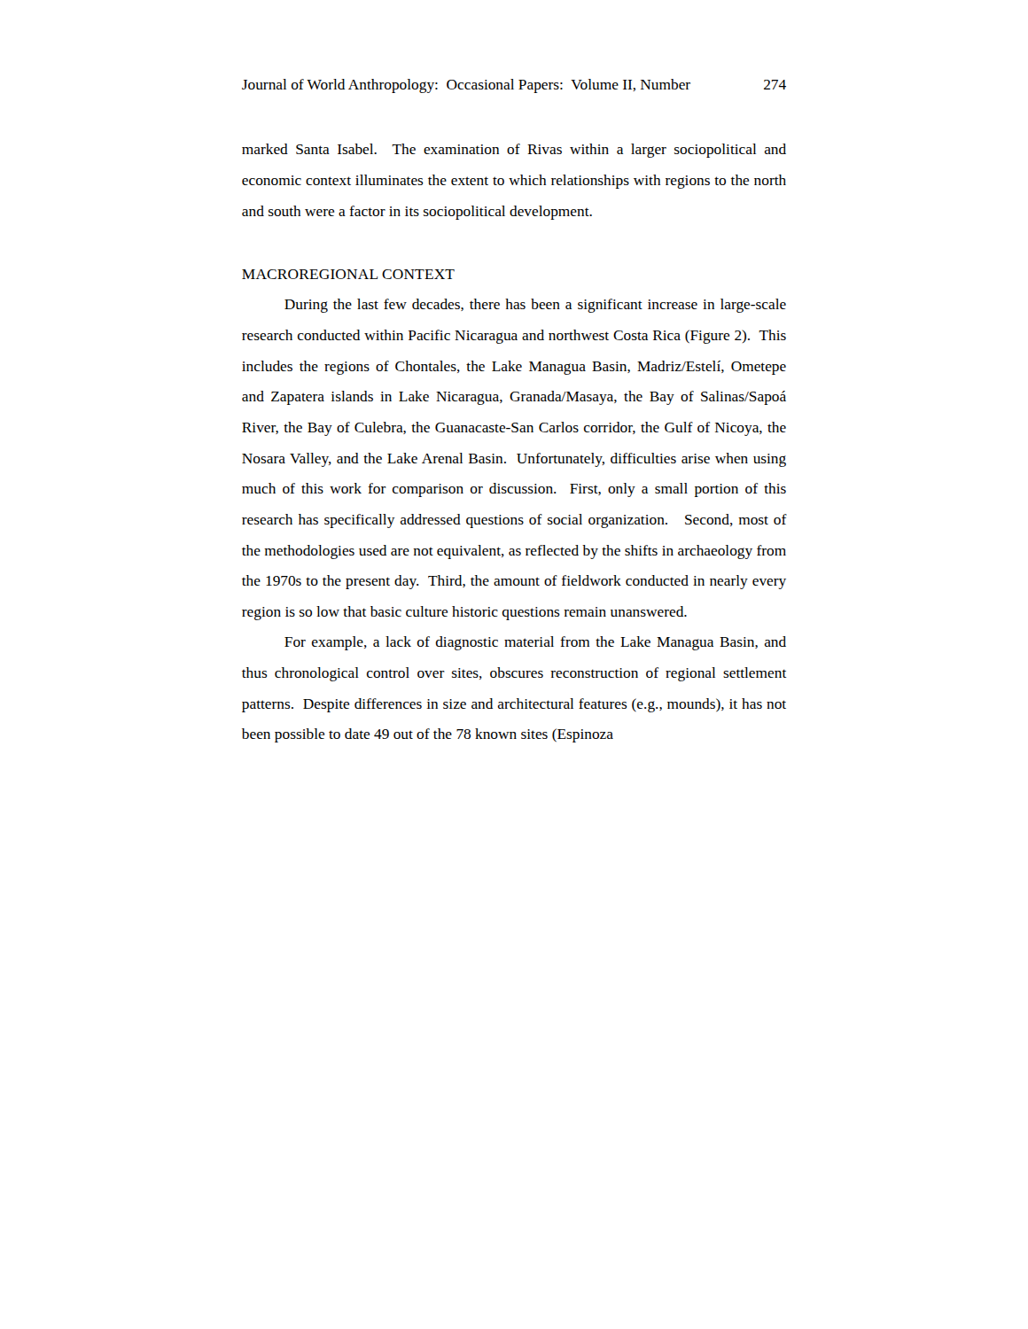Journal of World Anthropology: Occasional Papers: Volume II, Number 274
marked Santa Isabel. The examination of Rivas within a larger sociopolitical and economic context illuminates the extent to which relationships with regions to the north and south were a factor in its sociopolitical development.
Macroregional Context
During the last few decades, there has been a significant increase in large-scale research conducted within Pacific Nicaragua and northwest Costa Rica (Figure 2). This includes the regions of Chontales, the Lake Managua Basin, Madriz/Estelí, Ometepe and Zapatera islands in Lake Nicaragua, Granada/Masaya, the Bay of Salinas/Sapoá River, the Bay of Culebra, the Guanacaste-San Carlos corridor, the Gulf of Nicoya, the Nosara Valley, and the Lake Arenal Basin. Unfortunately, difficulties arise when using much of this work for comparison or discussion. First, only a small portion of this research has specifically addressed questions of social organization. Second, most of the methodologies used are not equivalent, as reflected by the shifts in archaeology from the 1970s to the present day. Third, the amount of fieldwork conducted in nearly every region is so low that basic culture historic questions remain unanswered.
For example, a lack of diagnostic material from the Lake Managua Basin, and thus chronological control over sites, obscures reconstruction of regional settlement patterns. Despite differences in size and architectural features (e.g., mounds), it has not been possible to date 49 out of the 78 known sites (Espinoza